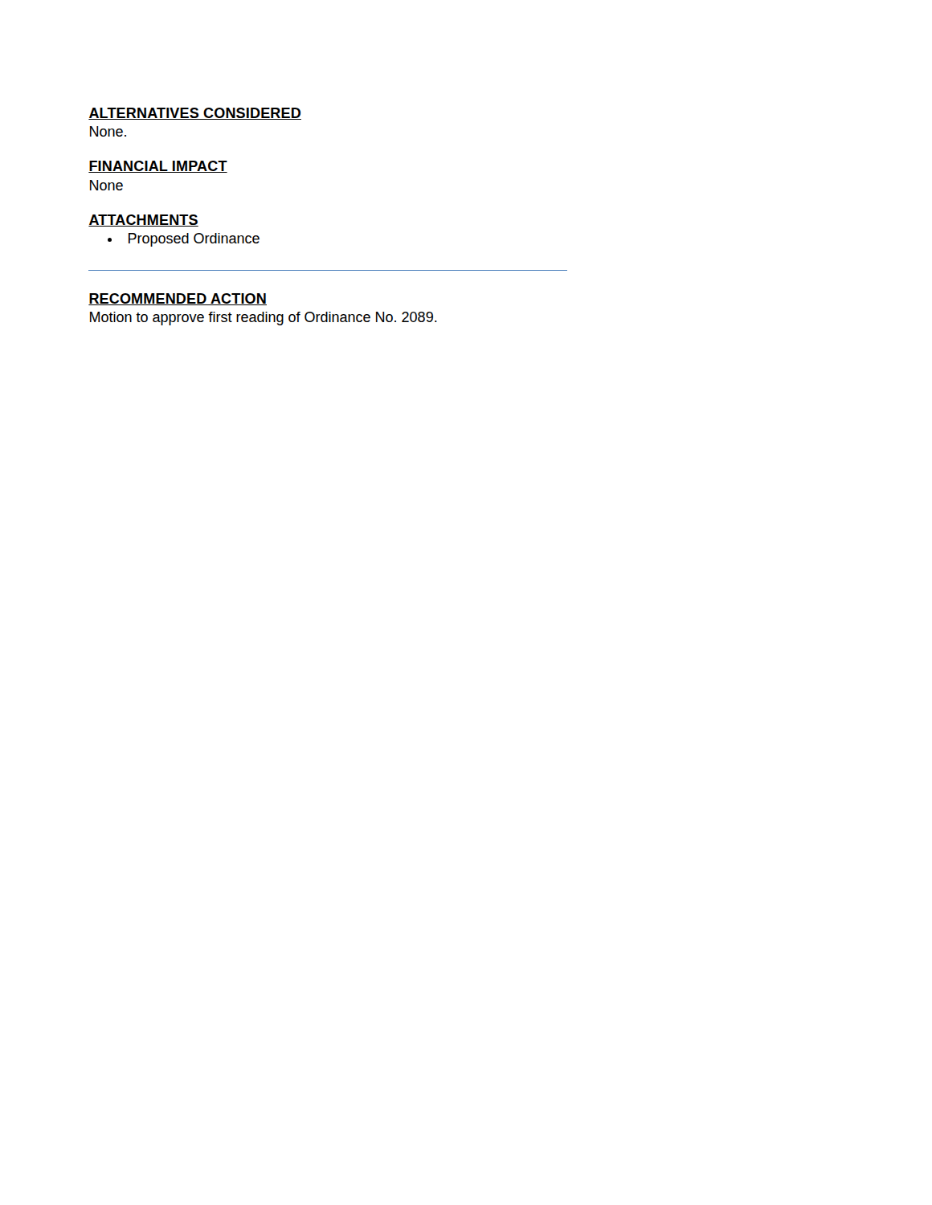ALTERNATIVES CONSIDERED
None.
FINANCIAL IMPACT
None
ATTACHMENTS
Proposed Ordinance
RECOMMENDED ACTION
Motion to approve first reading of Ordinance No. 2089.